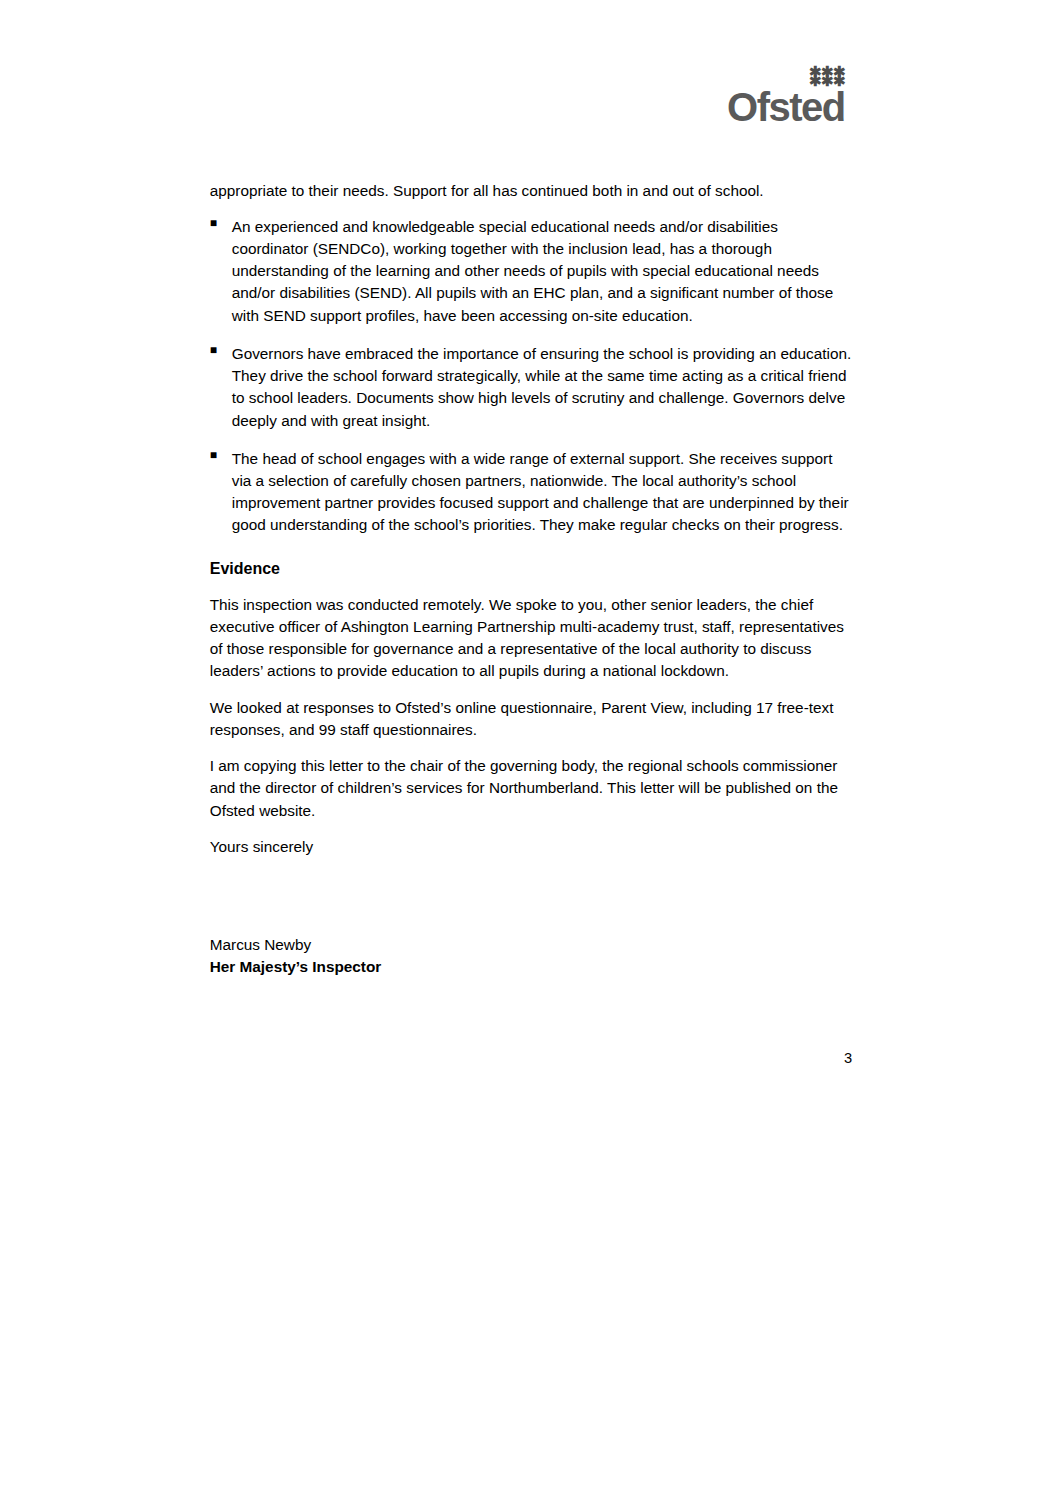✱✱✱
✱✱✱
Ofsted
appropriate to their needs. Support for all has continued both in and out of school.
An experienced and knowledgeable special educational needs and/or disabilities coordinator (SENDCo), working together with the inclusion lead, has a thorough understanding of the learning and other needs of pupils with special educational needs and/or disabilities (SEND). All pupils with an EHC plan, and a significant number of those with SEND support profiles, have been accessing on-site education.
Governors have embraced the importance of ensuring the school is providing an education. They drive the school forward strategically, while at the same time acting as a critical friend to school leaders. Documents show high levels of scrutiny and challenge. Governors delve deeply and with great insight.
The head of school engages with a wide range of external support. She receives support via a selection of carefully chosen partners, nationwide. The local authority’s school improvement partner provides focused support and challenge that are underpinned by their good understanding of the school’s priorities. They make regular checks on their progress.
Evidence
This inspection was conducted remotely. We spoke to you, other senior leaders, the chief executive officer of Ashington Learning Partnership multi-academy trust, staff, representatives of those responsible for governance and a representative of the local authority to discuss leaders’ actions to provide education to all pupils during a national lockdown.
We looked at responses to Ofsted’s online questionnaire, Parent View, including 17 free-text responses, and 99 staff questionnaires.
I am copying this letter to the chair of the governing body, the regional schools commissioner and the director of children’s services for Northumberland. This letter will be published on the Ofsted website.
Yours sincerely
Marcus Newby
Her Majesty’s Inspector
3